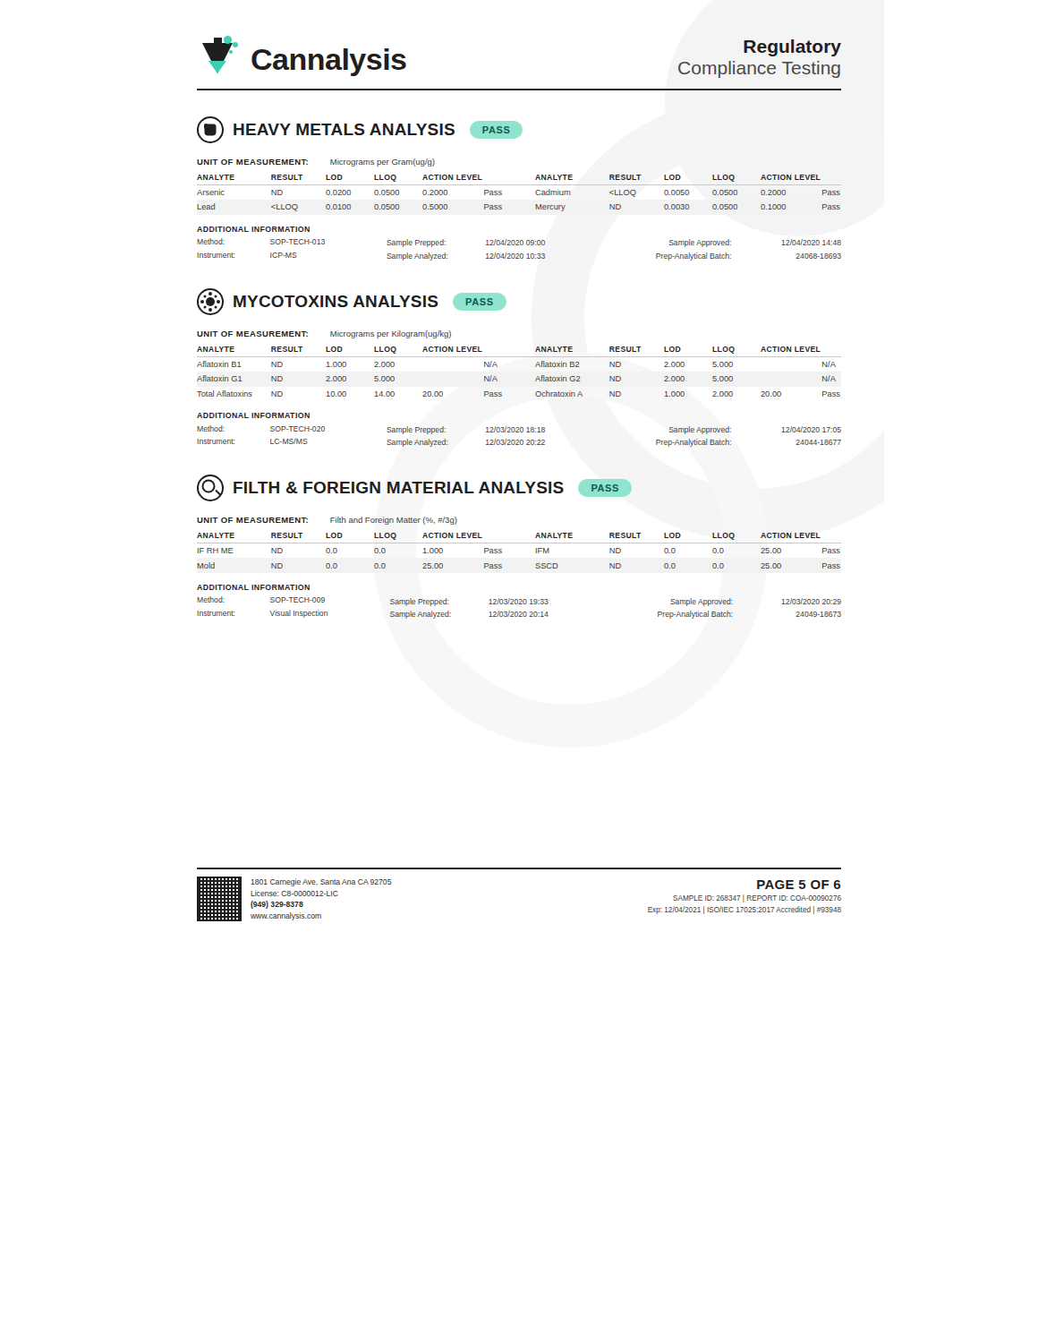Cannalysis
Regulatory
Compliance Testing
Heavy Metals Analysis
PASS
UNIT OF MEASUREMENT: Micrograms per Gram(ug/g)
| ANALYTE | RESULT | LOD | LLOQ | ACTION LEVEL | | | ANALYTE | RESULT | LOD | LLOQ | ACTION LEVEL | |
| --- | --- | --- | --- | --- | --- | --- | --- | --- | --- | --- | --- | --- |
| Arsenic | ND | 0.0200 | 0.0500 | 0.2000 | Pass | | Cadmium | <LLOQ | 0.0050 | 0.0500 | 0.2000 | Pass |
| Lead | <LLOQ | 0.0100 | 0.0500 | 0.5000 | Pass | | Mercury | ND | 0.0030 | 0.0500 | 0.1000 | Pass |
ADDITIONAL INFORMATION
| Method: | SOP-TECH-013 | / Sample Prepped: / 12/04/2020 09:00 / | / Sample Approved: / 12/04/2020 14:48 / |
| Instrument: | ICP-MS | / Sample Analyzed: / 12/04/2020 10:33 / | / Prep-Analytical Batch: / 24068-18693 / |
Mycotoxins Analysis
PASS
UNIT OF MEASUREMENT: Micrograms per Kilogram(ug/kg)
| ANALYTE | RESULT | LOD | LLOQ | ACTION LEVEL | | | ANALYTE | RESULT | LOD | LLOQ | ACTION LEVEL | |
| --- | --- | --- | --- | --- | --- | --- | --- | --- | --- | --- | --- | --- |
| Aflatoxin B1 | ND | 1.000 | 2.000 | | N/A | | Aflatoxin B2 | ND | 2.000 | 5.000 | | N/A |
| Aflatoxin G1 | ND | 2.000 | 5.000 | | N/A | | Aflatoxin G2 | ND | 2.000 | 5.000 | | N/A |
| Total Aflatoxins | ND | 10.00 | 14.00 | 20.00 | Pass | | Ochratoxin A | ND | 1.000 | 2.000 | 20.00 | Pass |
ADDITIONAL INFORMATION
| Method: | SOP-TECH-020 | / Sample Prepped: / 12/03/2020 18:18 / | / Sample Approved: / 12/04/2020 17:05 / |
| Instrument: | LC-MS/MS | / Sample Analyzed: / 12/03/2020 20:22 / | / Prep-Analytical Batch: / 24044-18677 / |
Filth & Foreign Material Analysis
PASS
UNIT OF MEASUREMENT: Filth and Foreign Matter (%, #/3g)
| ANALYTE | RESULT | LOD | LLOQ | ACTION LEVEL | | | ANALYTE | RESULT | LOD | LLOQ | ACTION LEVEL | |
| --- | --- | --- | --- | --- | --- | --- | --- | --- | --- | --- | --- | --- |
| IF RH ME | ND | 0.0 | 0.0 | 1.000 | Pass | | IFM | ND | 0.0 | 0.0 | 25.00 | Pass |
| Mold | ND | 0.0 | 0.0 | 25.00 | Pass | | SSCD | ND | 0.0 | 0.0 | 25.00 | Pass |
ADDITIONAL INFORMATION
| Method: | SOP-TECH-009 | / Sample Prepped: / 12/03/2020 19:33 / | / Sample Approved: / 12/03/2020 20:29 / |
| Instrument: | Visual Inspection | / Sample Analyzed: / 12/03/2020 20:14 / | / Prep-Analytical Batch: / 24049-18673 / |
1801 Carnegie Ave, Santa Ana CA 92705
License: C8-0000012-LIC
(949) 329-8378
www.cannalysis.com
PAGE 5 OF 6
SAMPLE ID: 268347 | REPORT ID: COA-00090276
Exp: 12/04/2021 | ISO/IEC 17025:2017 Accredited | #93948